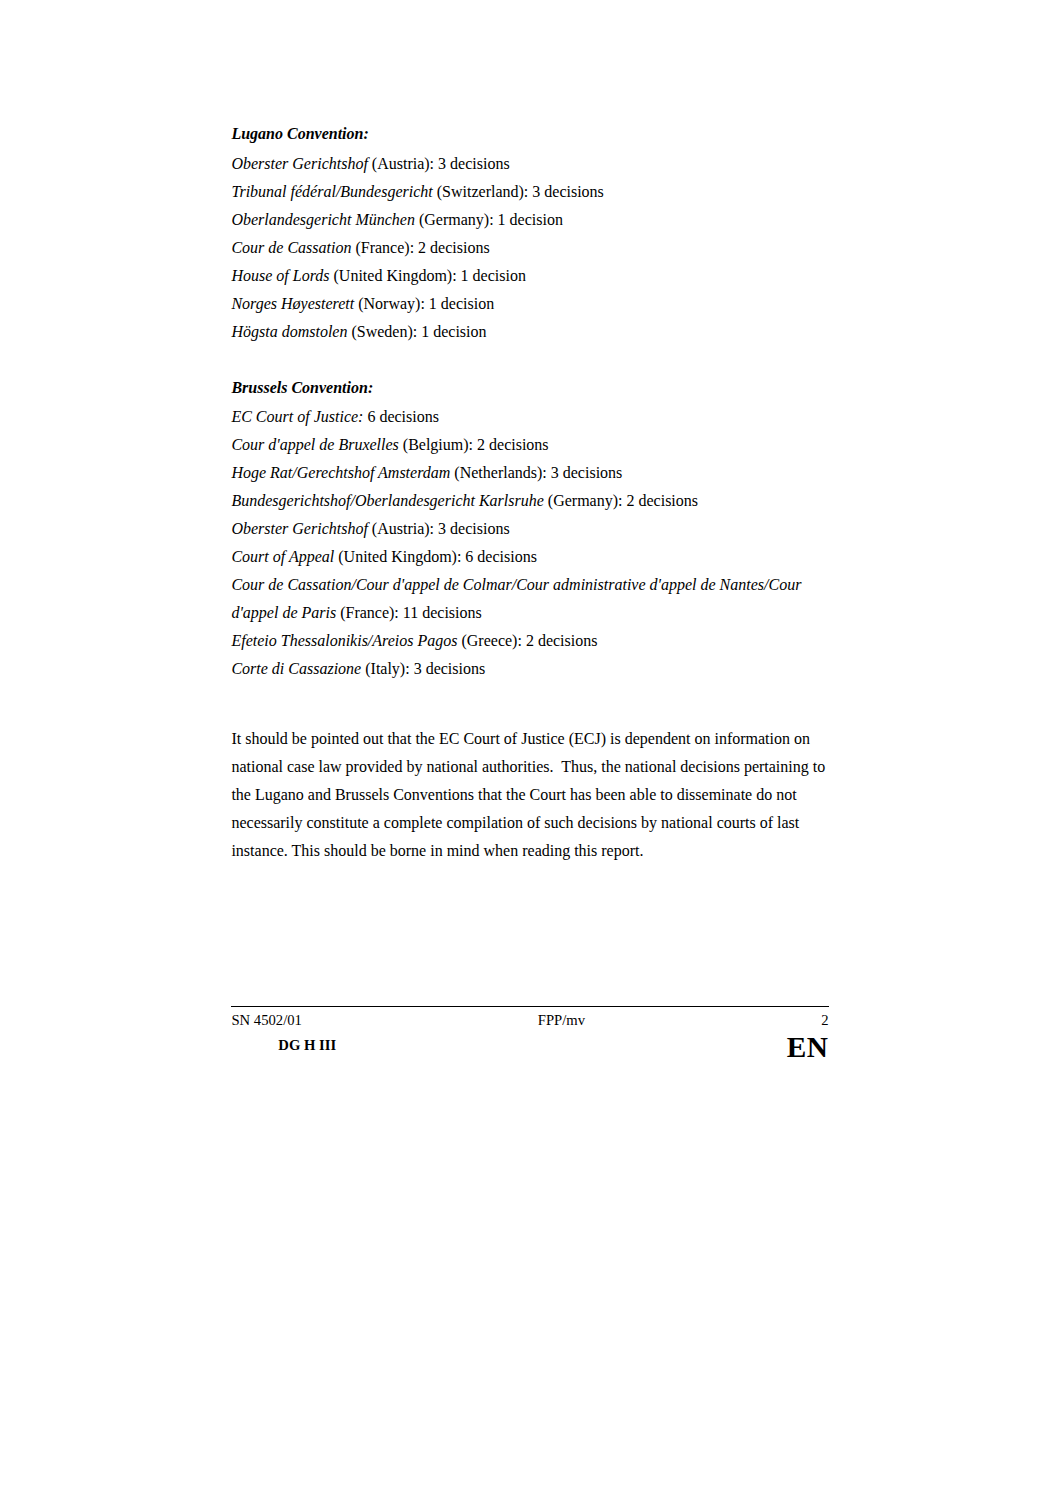Lugano Convention:
Oberster Gerichtshof (Austria): 3 decisions
Tribunal fédéral/Bundesgericht (Switzerland): 3 decisions
Oberlandesgericht München (Germany): 1 decision
Cour de Cassation (France): 2 decisions
House of Lords (United Kingdom): 1 decision
Norges Høyesterett (Norway): 1 decision
Högsta domstolen (Sweden): 1 decision
Brussels Convention:
EC Court of Justice: 6 decisions
Cour d'appel de Bruxelles (Belgium): 2 decisions
Hoge Rat/Gerechtshof Amsterdam (Netherlands): 3 decisions
Bundesgerichtshof/Oberlandesgericht Karlsruhe (Germany): 2 decisions
Oberster Gerichtshof (Austria): 3 decisions
Court of Appeal (United Kingdom): 6 decisions
Cour de Cassation/Cour d'appel de Colmar/Cour administrative d'appel de Nantes/Cour d'appel de Paris (France): 11 decisions
Efeteio Thessalonikis/Areios Pagos (Greece): 2 decisions
Corte di Cassazione (Italy): 3 decisions
It should be pointed out that the EC Court of Justice (ECJ) is dependent on information on national case law provided by national authorities. Thus, the national decisions pertaining to the Lugano and Brussels Conventions that the Court has been able to disseminate do not necessarily constitute a complete compilation of such decisions by national courts of last instance. This should be borne in mind when reading this report.
SN 4502/01
DG H III
FPP/mv
2
EN